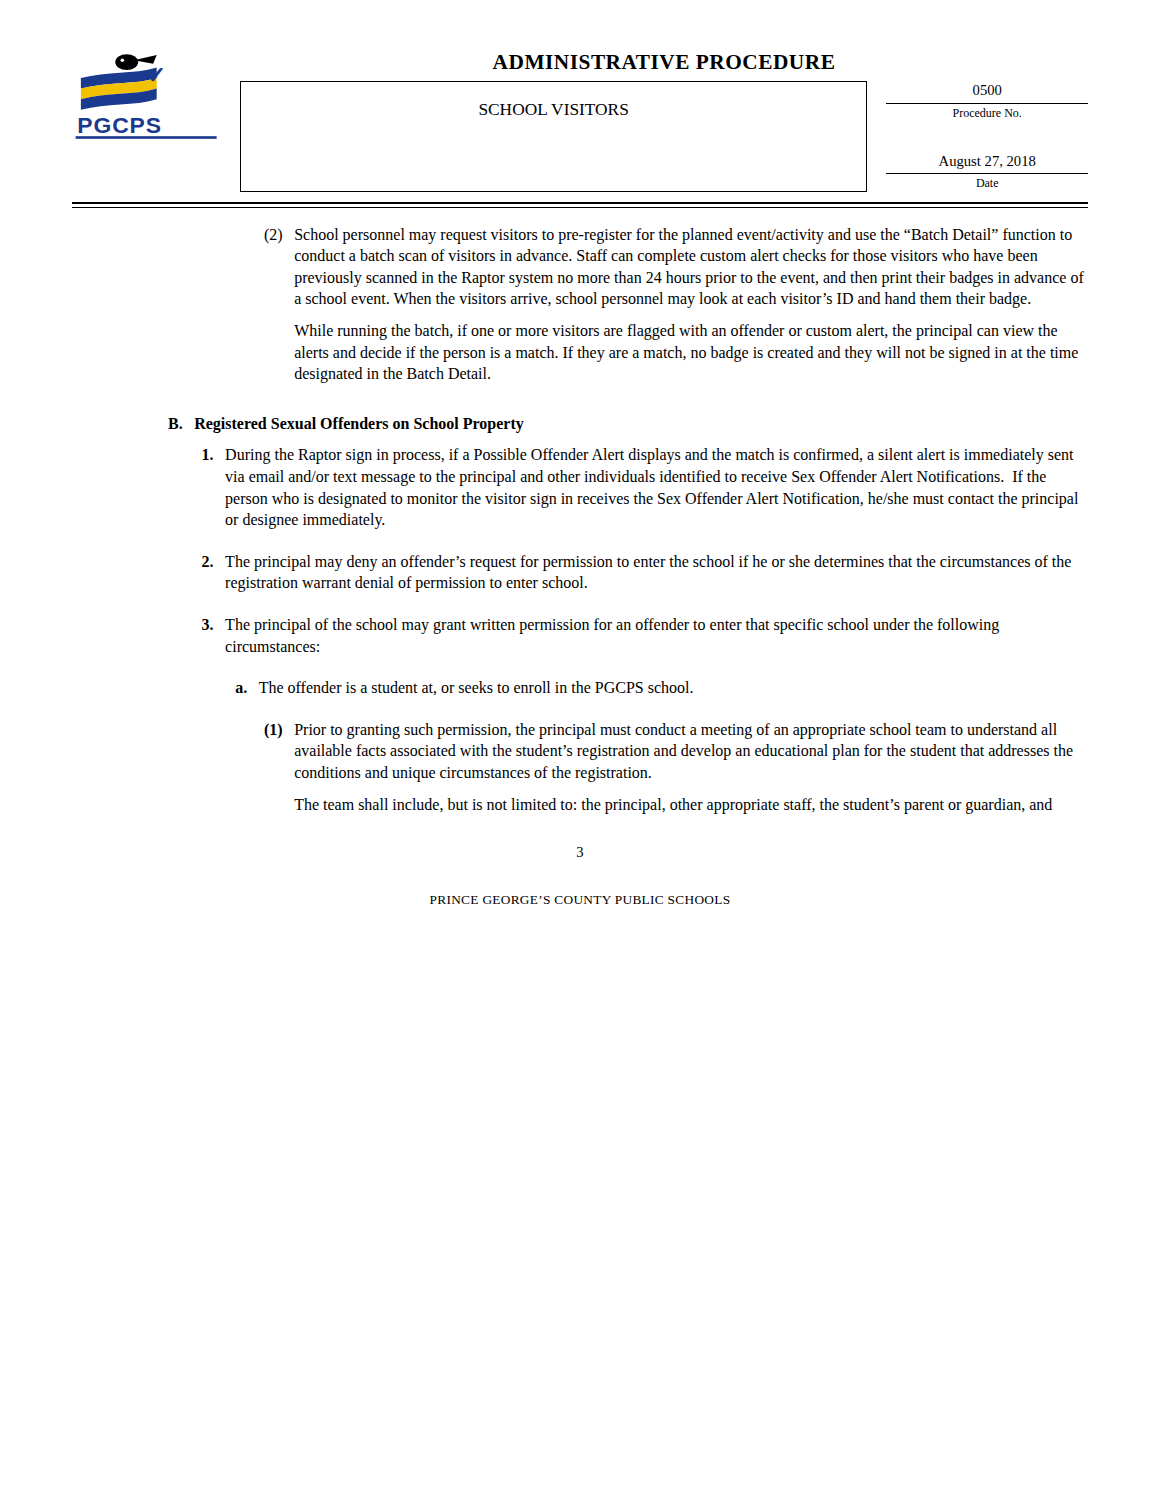✓ PGCPS
ADMINISTRATIVE PROCEDURE
SCHOOL VISITORS
0500
Procedure No.
August 27, 2018
Date
(2)
School personnel may request visitors to pre-register for the planned event/activity and use the “Batch Detail” function to conduct a batch scan of visitors in advance. Staff can complete custom alert checks for those visitors who have been previously scanned in the Raptor system no more than 24 hours prior to the event, and then print their badges in advance of a school event. When the visitors arrive, school personnel may look at each visitor’s ID and hand them their badge.
While running the batch, if one or more visitors are flagged with an offender or custom alert, the principal can view the alerts and decide if the person is a match. If they are a match, no badge is created and they will not be signed in at the time designated in the Batch Detail.
B.
Registered Sexual Offenders on School Property
1.
During the Raptor sign in process, if a Possible Offender Alert displays and the match is confirmed, a silent alert is immediately sent via email and/or text message to the principal and other individuals identified to receive Sex Offender Alert Notifications. If the person who is designated to monitor the visitor sign in receives the Sex Offender Alert Notification, he/she must contact the principal or designee immediately.
2.
The principal may deny an offender’s request for permission to enter the school if he or she determines that the circumstances of the registration warrant denial of permission to enter school.
3.
The principal of the school may grant written permission for an offender to enter that specific school under the following circumstances:
a.
The offender is a student at, or seeks to enroll in the PGCPS school.
(1)
Prior to granting such permission, the principal must conduct a meeting of an appropriate school team to understand all available facts associated with the student’s registration and develop an educational plan for the student that addresses the conditions and unique circumstances of the registration.
The team shall include, but is not limited to: the principal, other appropriate staff, the student’s parent or guardian, and
3
PRINCE GEORGE’S COUNTY PUBLIC SCHOOLS